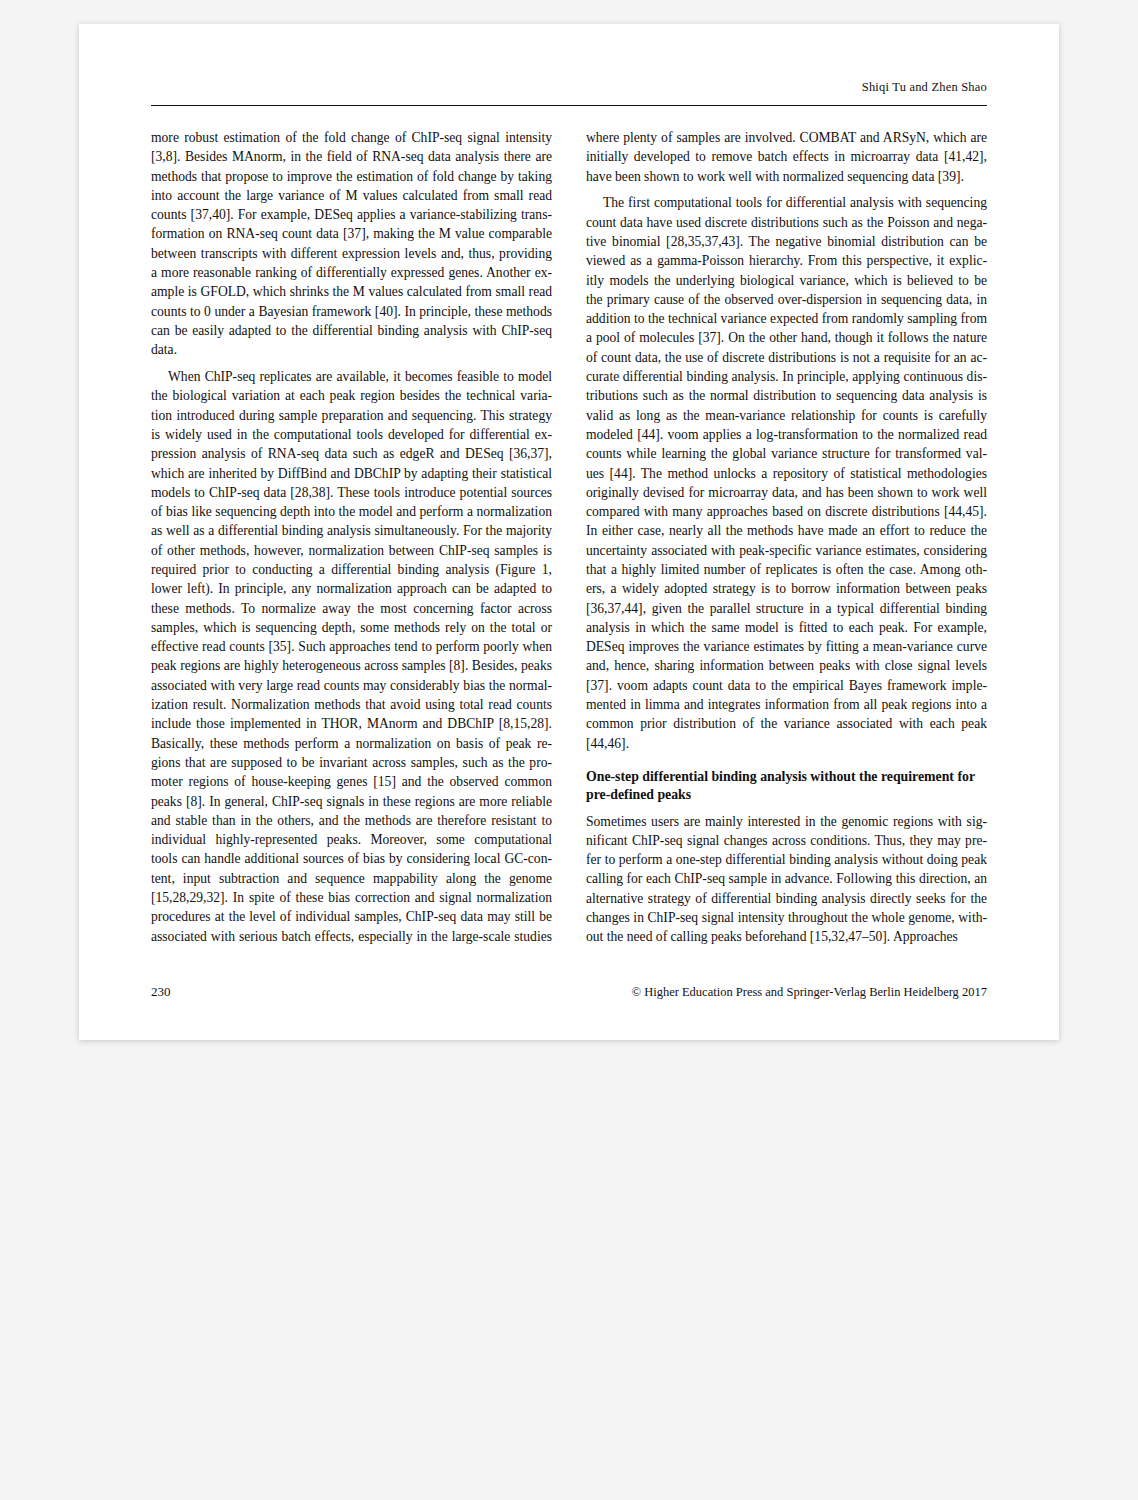Shiqi Tu and Zhen Shao
more robust estimation of the fold change of ChIP-seq signal intensity [3,8]. Besides MAnorm, in the field of RNA-seq data analysis there are methods that propose to improve the estimation of fold change by taking into account the large variance of M values calculated from small read counts [37,40]. For example, DESeq applies a variance-stabilizing transformation on RNA-seq count data [37], making the M value comparable between transcripts with different expression levels and, thus, providing a more reasonable ranking of differentially expressed genes. Another example is GFOLD, which shrinks the M values calculated from small read counts to 0 under a Bayesian framework [40]. In principle, these methods can be easily adapted to the differential binding analysis with ChIP-seq data.
When ChIP-seq replicates are available, it becomes feasible to model the biological variation at each peak region besides the technical variation introduced during sample preparation and sequencing. This strategy is widely used in the computational tools developed for differential expression analysis of RNA-seq data such as edgeR and DESeq [36,37], which are inherited by DiffBind and DBChIP by adapting their statistical models to ChIP-seq data [28,38]. These tools introduce potential sources of bias like sequencing depth into the model and perform a normalization as well as a differential binding analysis simultaneously. For the majority of other methods, however, normalization between ChIP-seq samples is required prior to conducting a differential binding analysis (Figure 1, lower left). In principle, any normalization approach can be adapted to these methods. To normalize away the most concerning factor across samples, which is sequencing depth, some methods rely on the total or effective read counts [35]. Such approaches tend to perform poorly when peak regions are highly heterogeneous across samples [8]. Besides, peaks associated with very large read counts may considerably bias the normalization result. Normalization methods that avoid using total read counts include those implemented in THOR, MAnorm and DBChIP [8,15,28]. Basically, these methods perform a normalization on basis of peak regions that are supposed to be invariant across samples, such as the promoter regions of house-keeping genes [15] and the observed common peaks [8]. In general, ChIP-seq signals in these regions are more reliable and stable than in the others, and the methods are therefore resistant to individual highly-represented peaks. Moreover, some computational tools can handle additional sources of bias by considering local GC-content, input subtraction and sequence mappability along the genome [15,28,29,32]. In spite of these bias correction and signal normalization procedures at the level of individual samples, ChIP-seq data may still be associated with serious batch effects, especially in the large-scale studies where plenty of samples are involved. COMBAT and ARSyN, which are initially developed to remove batch effects in microarray data [41,42], have been shown to work well with normalized sequencing data [39].
The first computational tools for differential analysis with sequencing count data have used discrete distributions such as the Poisson and negative binomial [28,35,37,43]. The negative binomial distribution can be viewed as a gamma-Poisson hierarchy. From this perspective, it explicitly models the underlying biological variance, which is believed to be the primary cause of the observed over-dispersion in sequencing data, in addition to the technical variance expected from randomly sampling from a pool of molecules [37]. On the other hand, though it follows the nature of count data, the use of discrete distributions is not a requisite for an accurate differential binding analysis. In principle, applying continuous distributions such as the normal distribution to sequencing data analysis is valid as long as the mean-variance relationship for counts is carefully modeled [44]. voom applies a log-transformation to the normalized read counts while learning the global variance structure for transformed values [44]. The method unlocks a repository of statistical methodologies originally devised for microarray data, and has been shown to work well compared with many approaches based on discrete distributions [44,45]. In either case, nearly all the methods have made an effort to reduce the uncertainty associated with peak-specific variance estimates, considering that a highly limited number of replicates is often the case. Among others, a widely adopted strategy is to borrow information between peaks [36,37,44], given the parallel structure in a typical differential binding analysis in which the same model is fitted to each peak. For example, DESeq improves the variance estimates by fitting a mean-variance curve and, hence, sharing information between peaks with close signal levels [37]. voom adapts count data to the empirical Bayes framework implemented in limma and integrates information from all peak regions into a common prior distribution of the variance associated with each peak [44,46].
One-step differential binding analysis without the requirement for pre-defined peaks
Sometimes users are mainly interested in the genomic regions with significant ChIP-seq signal changes across conditions. Thus, they may prefer to perform a one-step differential binding analysis without doing peak calling for each ChIP-seq sample in advance. Following this direction, an alternative strategy of differential binding analysis directly seeks for the changes in ChIP-seq signal intensity throughout the whole genome, without the need of calling peaks beforehand [15,32,47–50]. Approaches
230
© Higher Education Press and Springer-Verlag Berlin Heidelberg 2017